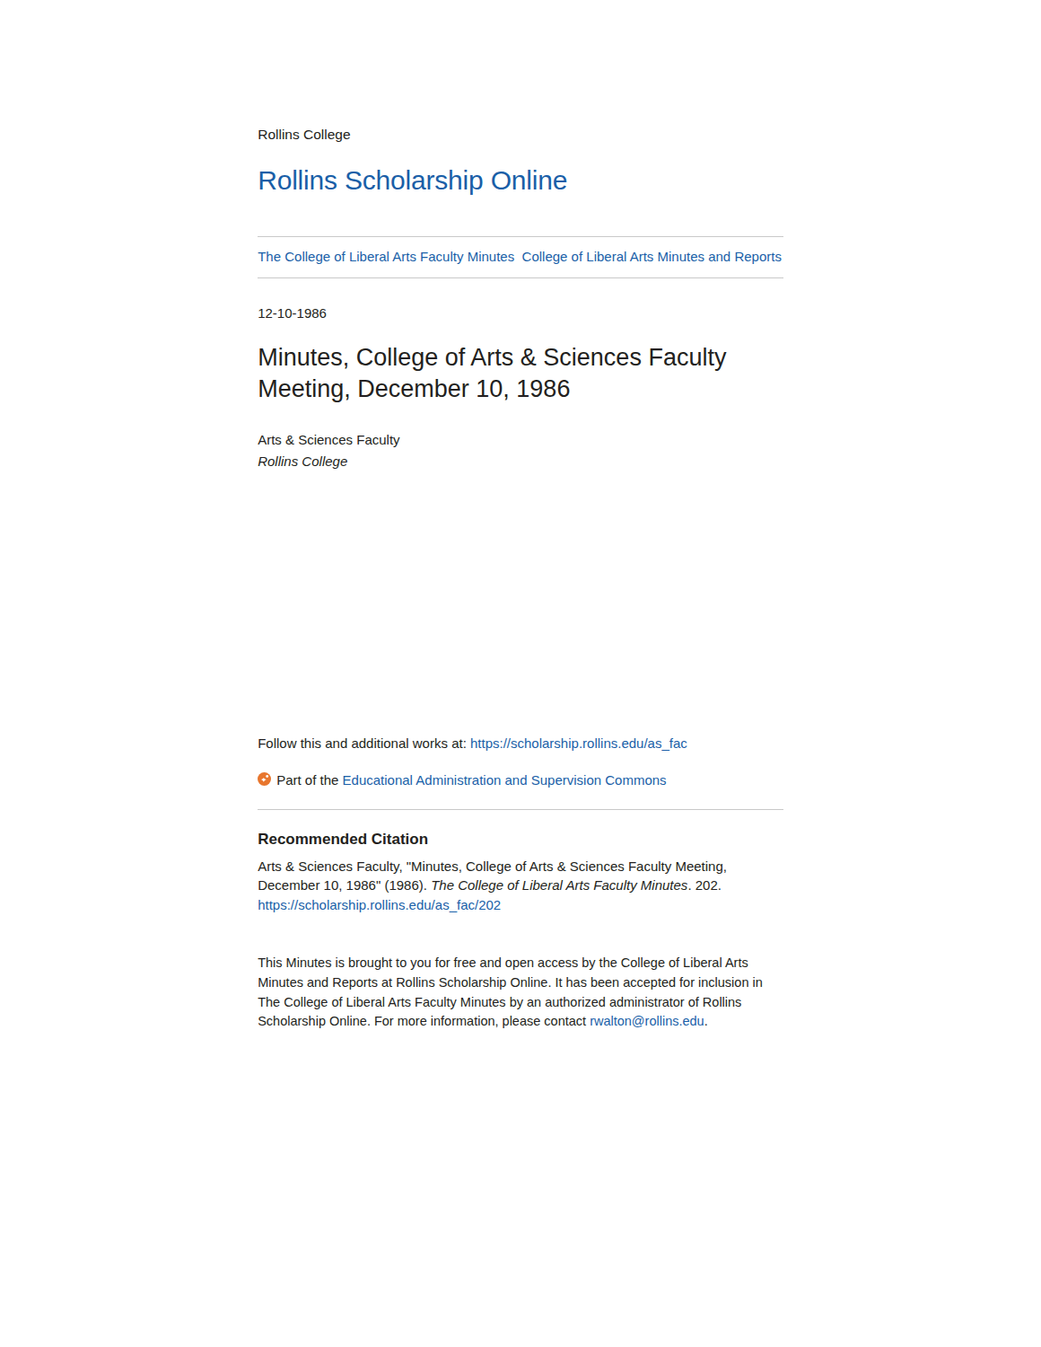Rollins College
Rollins Scholarship Online
The College of Liberal Arts Faculty Minutes
College of Liberal Arts Minutes and Reports
12-10-1986
Minutes, College of Arts & Sciences Faculty Meeting, December 10, 1986
Arts & Sciences Faculty Rollins College
Follow this and additional works at: https://scholarship.rollins.edu/as_fac
Part of the Educational Administration and Supervision Commons
Recommended Citation
Arts & Sciences Faculty, "Minutes, College of Arts & Sciences Faculty Meeting, December 10, 1986" (1986). The College of Liberal Arts Faculty Minutes. 202.
https://scholarship.rollins.edu/as_fac/202
This Minutes is brought to you for free and open access by the College of Liberal Arts Minutes and Reports at Rollins Scholarship Online. It has been accepted for inclusion in The College of Liberal Arts Faculty Minutes by an authorized administrator of Rollins Scholarship Online. For more information, please contact rwalton@rollins.edu.